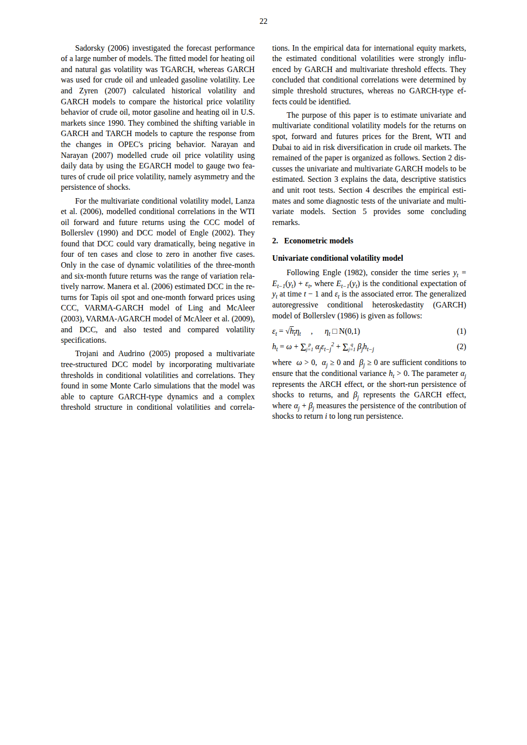22
Sadorsky (2006) investigated the forecast performance of a large number of models. The fitted model for heating oil and natural gas volatility was TGARCH, whereas GARCH was used for crude oil and unleaded gasoline volatility. Lee and Zyren (2007) calculated historical volatility and GARCH models to compare the historical price volatility behavior of crude oil, motor gasoline and heating oil in U.S. markets since 1990. They combined the shifting variable in GARCH and TARCH models to capture the response from the changes in OPEC's pricing behavior. Narayan and Narayan (2007) modelled crude oil price volatility using daily data by using the EGARCH model to gauge two features of crude oil price volatility, namely asymmetry and the persistence of shocks.
For the multivariate conditional volatility model, Lanza et al. (2006), modelled conditional correlations in the WTI oil forward and future returns using the CCC model of Bollerslev (1990) and DCC model of Engle (2002). They found that DCC could vary dramatically, being negative in four of ten cases and close to zero in another five cases. Only in the case of dynamic volatilities of the three-month and six-month future returns was the range of variation relatively narrow. Manera et al. (2006) estimated DCC in the returns for Tapis oil spot and one-month forward prices using CCC, VARMA-GARCH model of Ling and McAleer (2003), VARMA-AGARCH model of McAleer et al. (2009), and DCC, and also tested and compared volatility specifications.
Trojani and Audrino (2005) proposed a multivariate tree-structured DCC model by incorporating multivariate thresholds in conditional volatilities and correlations. They found in some Monte Carlo simulations that the model was able to capture GARCH-type dynamics and a complex threshold structure in conditional volatilities and correlations. In the empirical data for international equity markets, the estimated conditional volatilities were strongly influenced by GARCH and multivariate threshold effects. They concluded that conditional correlations were determined by simple threshold structures, whereas no GARCH-type effects could be identified.
The purpose of this paper is to estimate univariate and multivariate conditional volatility models for the returns on spot, forward and futures prices for the Brent, WTI and Dubai to aid in risk diversification in crude oil markets. The remained of the paper is organized as follows. Section 2 discusses the univariate and multivariate GARCH models to be estimated. Section 3 explains the data, descriptive statistics and unit root tests. Section 4 describes the empirical estimates and some diagnostic tests of the univariate and multivariate models. Section 5 provides some concluding remarks.
2. Econometric models
Univariate conditional volatility model
Following Engle (1982), consider the time series yt = Et−1(yt) + εt, where Et−1(yt) is the conditional expectation of yt at time t − 1 and εt is the associated error. The generalized autoregressive conditional heteroskedastity (GARCH) model of Bollerslev (1986) is given as follows:
εt = √ht ηt , ηt □ N(0,1) (1)
ht = ω + Σp
j=1 αj εt−j2 + Σq
j=1 βj ht−j (2)
where ω > 0, αj ≥ 0 and βj ≥ 0 are sufficient conditions to ensure that the conditional variance ht > 0. The parameter αj represents the ARCH effect, or the short-run persistence of shocks to returns, and βj represents the GARCH effect, where αj + βj measures the persistence of the contribution of shocks to return i to long run persistence.